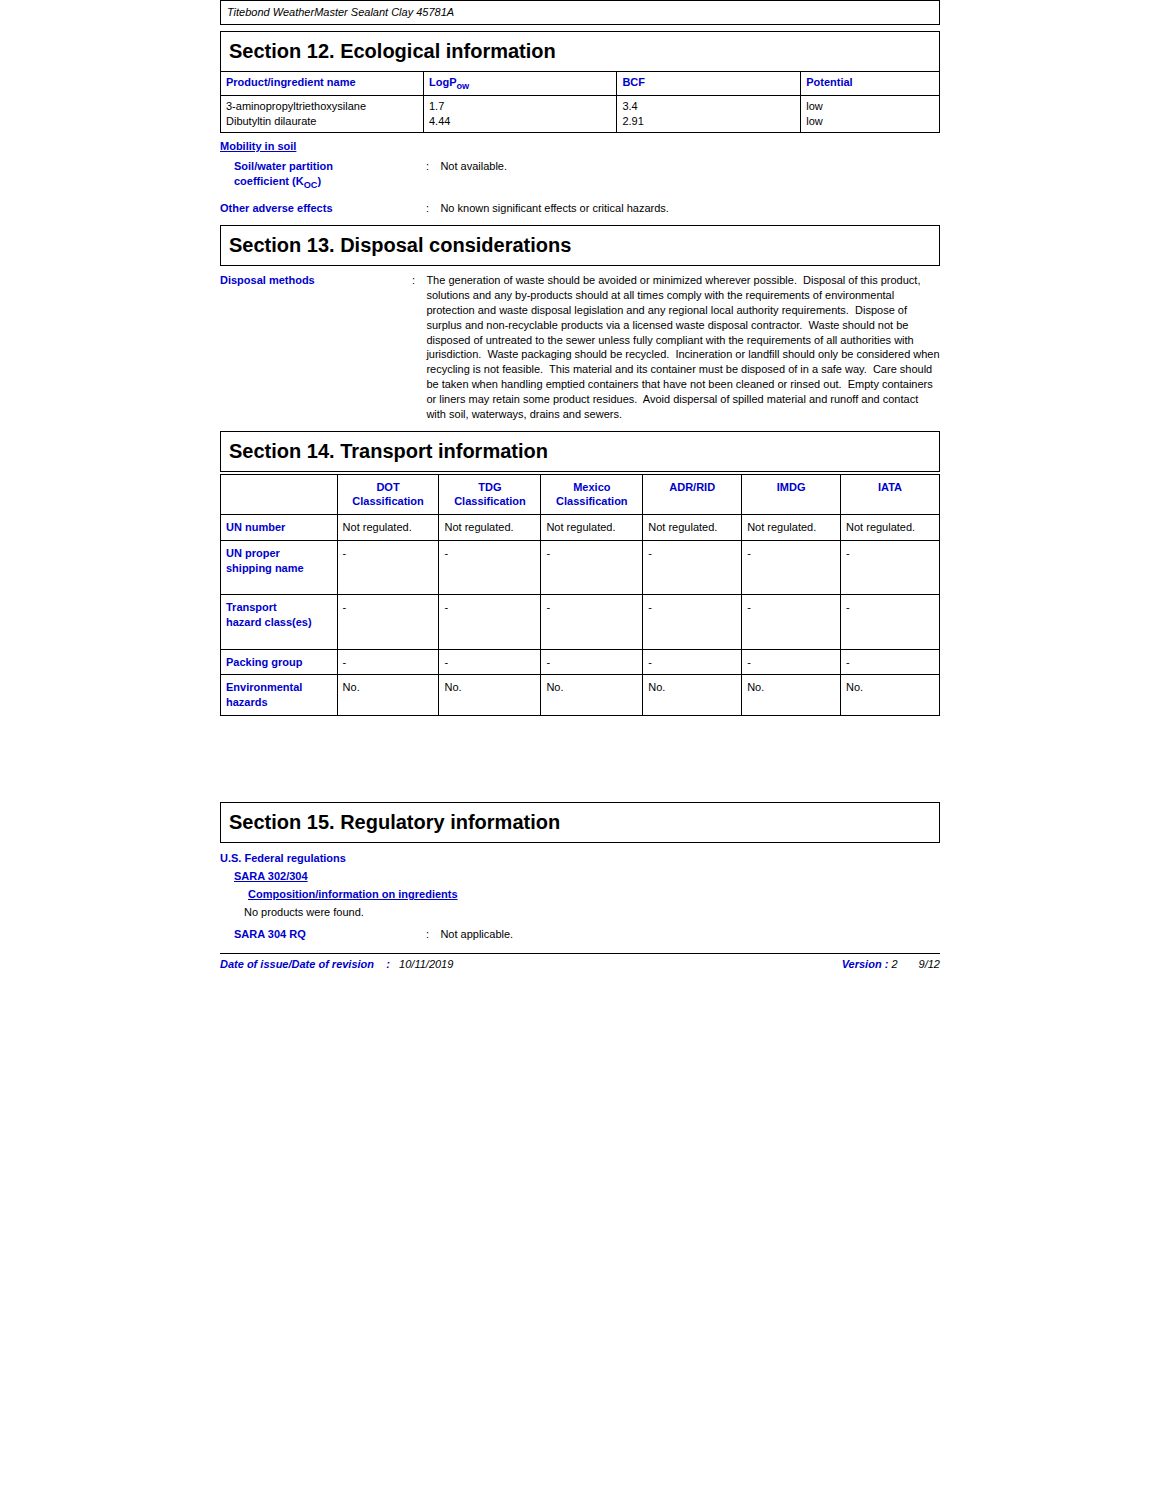Titebond WeatherMaster Sealant Clay 45781A
Section 12. Ecological information
| Product/ingredient name | LogP ow | BCF | Potential |
| --- | --- | --- | --- |
| 3-aminopropyltriethoxysilane Dibutyltin dilaurate | 1.7 4.44 | 3.4 2.91 | low low |
Mobility in soil
| Soil/water partition coefficient (K OC ) | : | Not available. |
| Other adverse effects | : | No known significant effects or critical hazards. |
Section 13. Disposal considerations
| Disposal methods | : | The generation of waste should be avoided or minimized wherever possible. Disposal of this product, solutions and any by-products should at all times comply with the requirements of environmental protection and waste disposal legislation and any regional local authority requirements. Dispose of surplus and non-recyclable products via a licensed waste disposal contractor. Waste should not be disposed of untreated to the sewer unless fully compliant with the requirements of all authorities with jurisdiction. Waste packaging should be recycled. Incineration or landfill should only be considered when recycling is not feasible. This material and its container must be disposed of in a safe way. Care should be taken when handling emptied containers that have not been cleaned or rinsed out. Empty containers or liners may retain some product residues. Avoid dispersal of spilled material and runoff and contact with soil, waterways, drains and sewers. |
Section 14. Transport information
| | DOT Classification | TDG Classification | Mexico Classification | ADR/RID | IMDG | IATA |
| --- | --- | --- | --- | --- | --- | --- |
| UN number | Not regulated. | Not regulated. | Not regulated. | Not regulated. | Not regulated. | Not regulated. |
| UN proper shipping name | - | - | - | - | - | - |
| Transport hazard class(es) | - | - | - | - | - | - |
| Packing group | - | - | - | - | - | - |
| Environmental hazards | No. | No. | No. | No. | No. | No. |
Section 15. Regulatory information
U.S. Federal regulations
SARA 302/304
Composition/information on ingredients
No products were found.
| SARA 304 RQ | : | Not applicable. |
Date of issue/Date of revision : 10/11/2019
Version : 2 9/12